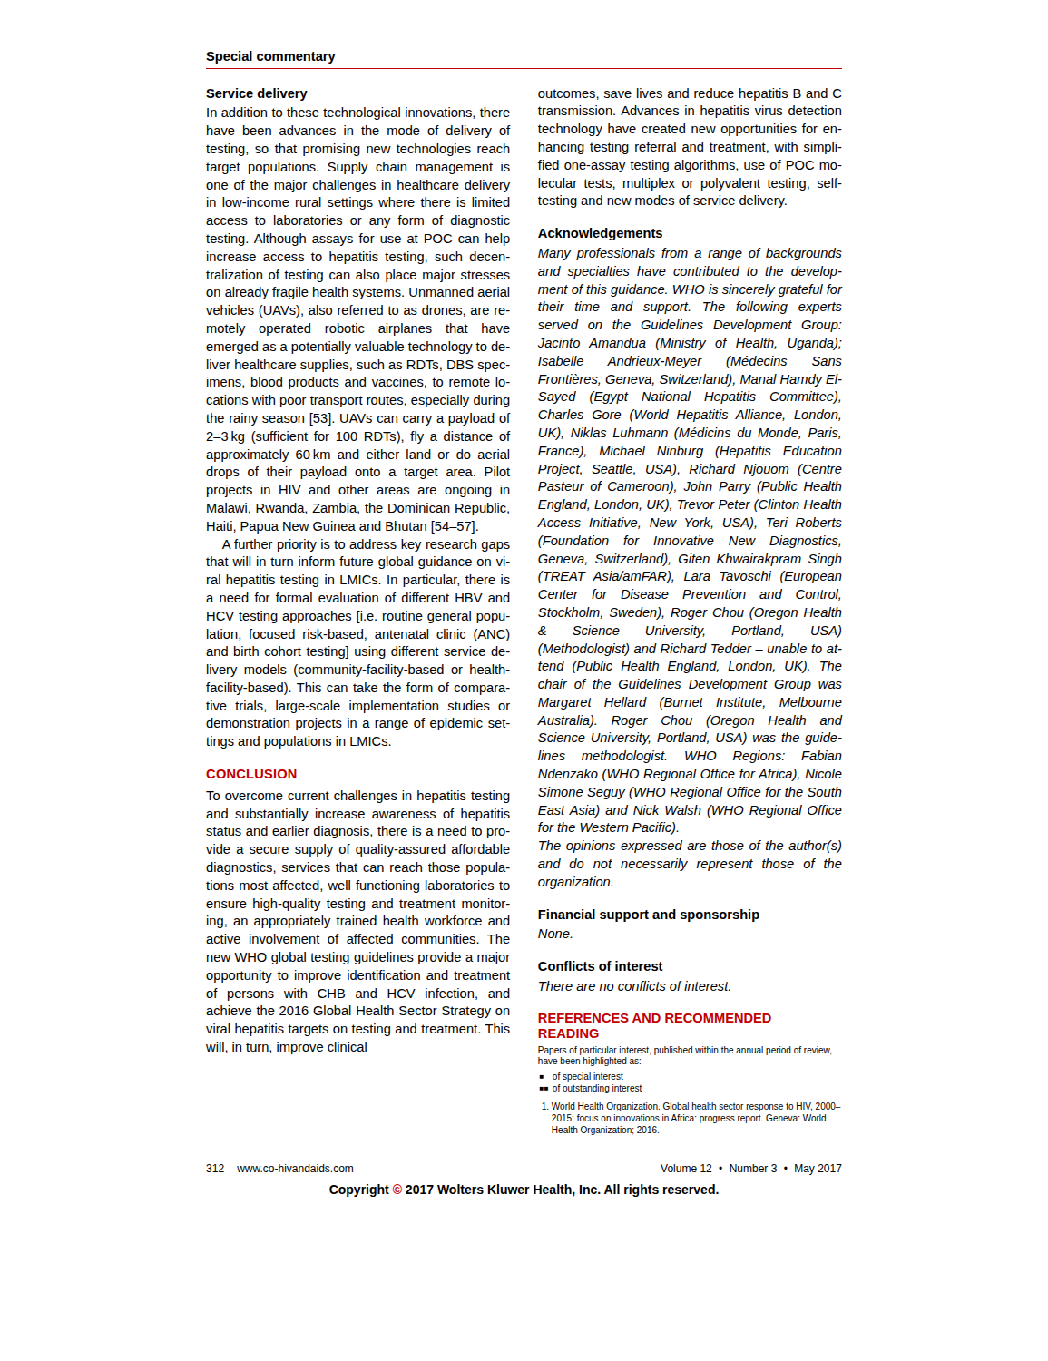Special commentary
Service delivery
In addition to these technological innovations, there have been advances in the mode of delivery of testing, so that promising new technologies reach target populations. Supply chain management is one of the major challenges in healthcare delivery in low-income rural settings where there is limited access to laboratories or any form of diagnostic testing. Although assays for use at POC can help increase access to hepatitis testing, such decentralization of testing can also place major stresses on already fragile health systems. Unmanned aerial vehicles (UAVs), also referred to as drones, are remotely operated robotic airplanes that have emerged as a potentially valuable technology to deliver healthcare supplies, such as RDTs, DBS specimens, blood products and vaccines, to remote locations with poor transport routes, especially during the rainy season [53]. UAVs can carry a payload of 2–3 kg (sufficient for 100 RDTs), fly a distance of approximately 60 km and either land or do aerial drops of their payload onto a target area. Pilot projects in HIV and other areas are ongoing in Malawi, Rwanda, Zambia, the Dominican Republic, Haiti, Papua New Guinea and Bhutan [54–57].
A further priority is to address key research gaps that will in turn inform future global guidance on viral hepatitis testing in LMICs. In particular, there is a need for formal evaluation of different HBV and HCV testing approaches [i.e. routine general population, focused risk-based, antenatal clinic (ANC) and birth cohort testing] using different service delivery models (community-facility-based or health-facility-based). This can take the form of comparative trials, large-scale implementation studies or demonstration projects in a range of epidemic settings and populations in LMICs.
CONCLUSION
To overcome current challenges in hepatitis testing and substantially increase awareness of hepatitis status and earlier diagnosis, there is a need to provide a secure supply of quality-assured affordable diagnostics, services that can reach those populations most affected, well functioning laboratories to ensure high-quality testing and treatment monitoring, an appropriately trained health workforce and active involvement of affected communities. The new WHO global testing guidelines provide a major opportunity to improve identification and treatment of persons with CHB and HCV infection, and achieve the 2016 Global Health Sector Strategy on viral hepatitis targets on testing and treatment. This will, in turn, improve clinical
outcomes, save lives and reduce hepatitis B and C transmission. Advances in hepatitis virus detection technology have created new opportunities for enhancing testing referral and treatment, with simplified one-assay testing algorithms, use of POC molecular tests, multiplex or polyvalent testing, self-testing and new modes of service delivery.
Acknowledgements
Many professionals from a range of backgrounds and specialties have contributed to the development of this guidance. WHO is sincerely grateful for their time and support. The following experts served on the Guidelines Development Group: Jacinto Amandua (Ministry of Health, Uganda); Isabelle Andrieux-Meyer (Médecins Sans Frontières, Geneva, Switzerland), Manal Hamdy El-Sayed (Egypt National Hepatitis Committee), Charles Gore (World Hepatitis Alliance, London, UK), Niklas Luhmann (Médicins du Monde, Paris, France), Michael Ninburg (Hepatitis Education Project, Seattle, USA), Richard Njouom (Centre Pasteur of Cameroon), John Parry (Public Health England, London, UK), Trevor Peter (Clinton Health Access Initiative, New York, USA), Teri Roberts (Foundation for Innovative New Diagnostics, Geneva, Switzerland), Giten Khwairakpram Singh (TREAT Asia/amFAR), Lara Tavoschi (European Center for Disease Prevention and Control, Stockholm, Sweden), Roger Chou (Oregon Health & Science University, Portland, USA)(Methodologist) and Richard Tedder – unable to attend (Public Health England, London, UK). The chair of the Guidelines Development Group was Margaret Hellard (Burnet Institute, Melbourne Australia). Roger Chou (Oregon Health and Science University, Portland, USA) was the guidelines methodologist. WHO Regions: Fabian Ndenzako (WHO Regional Office for Africa), Nicole Simone Seguy (WHO Regional Office for the South East Asia) and Nick Walsh (WHO Regional Office for the Western Pacific).
The opinions expressed are those of the author(s) and do not necessarily represent those of the organization.
Financial support and sponsorship
None.
Conflicts of interest
There are no conflicts of interest.
REFERENCES AND RECOMMENDED
READING
Papers of particular interest, published within the annual period of review, have been highlighted as:
■of special interest
■■of outstanding interest
World Health Organization. Global health sector response to HIV, 2000–2015: focus on innovations in Africa: progress report. Geneva: World Health Organization; 2016.
312www.co-hivandaids.com
Volume 12 • Number 3 • May 2017
Copyright © 2017 Wolters Kluwer Health, Inc. All rights reserved.